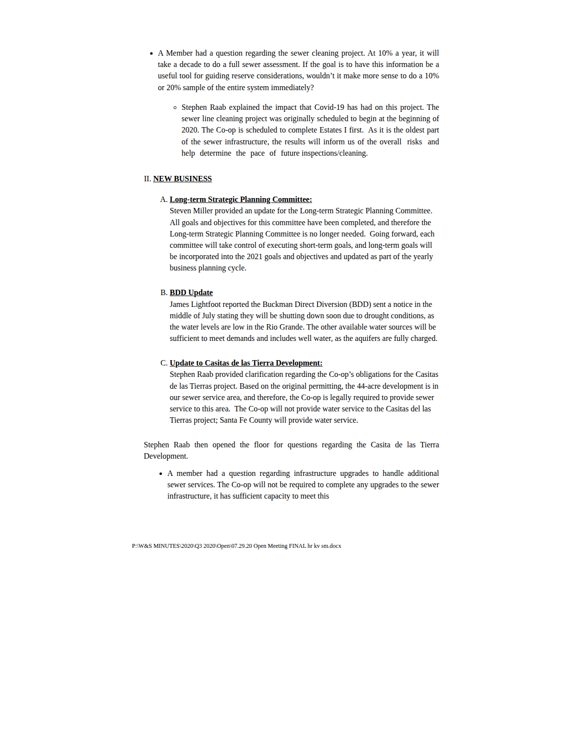A Member had a question regarding the sewer cleaning project. At 10% a year, it will take a decade to do a full sewer assessment. If the goal is to have this information be a useful tool for guiding reserve considerations, wouldn’t it make more sense to do a 10% or 20% sample of the entire system immediately?
Stephen Raab explained the impact that Covid-19 has had on this project. The sewer line cleaning project was originally scheduled to begin at the beginning of 2020. The Co-op is scheduled to complete Estates I first. As it is the oldest part of the sewer infrastructure, the results will inform us of the overall risks and help determine the pace of future inspections/cleaning.
NEW BUSINESS
Long-term Strategic Planning Committee:
Steven Miller provided an update for the Long-term Strategic Planning Committee. All goals and objectives for this committee have been completed, and therefore the Long-term Strategic Planning Committee is no longer needed. Going forward, each committee will take control of executing short-term goals, and long-term goals will be incorporated into the 2021 goals and objectives and updated as part of the yearly business planning cycle.
BDD Update
James Lightfoot reported the Buckman Direct Diversion (BDD) sent a notice in the middle of July stating they will be shutting down soon due to drought conditions, as the water levels are low in the Rio Grande. The other available water sources will be sufficient to meet demands and includes well water, as the aquifers are fully charged.
Update to Casitas de las Tierra Development:
Stephen Raab provided clarification regarding the Co-op’s obligations for the Casitas de las Tierras project. Based on the original permitting, the 44-acre development is in our sewer service area, and therefore, the Co-op is legally required to provide sewer service to this area. The Co-op will not provide water service to the Casitas del las Tierras project; Santa Fe County will provide water service.
Stephen Raab then opened the floor for questions regarding the Casita de las Tierra Development.
A member had a question regarding infrastructure upgrades to handle additional sewer services. The Co-op will not be required to complete any upgrades to the sewer infrastructure, it has sufficient capacity to meet this
P:\W&S MINUTES\2020\Q3 2020\Open\07.29.20 Open Meeting FINAL hr kv sm.docx